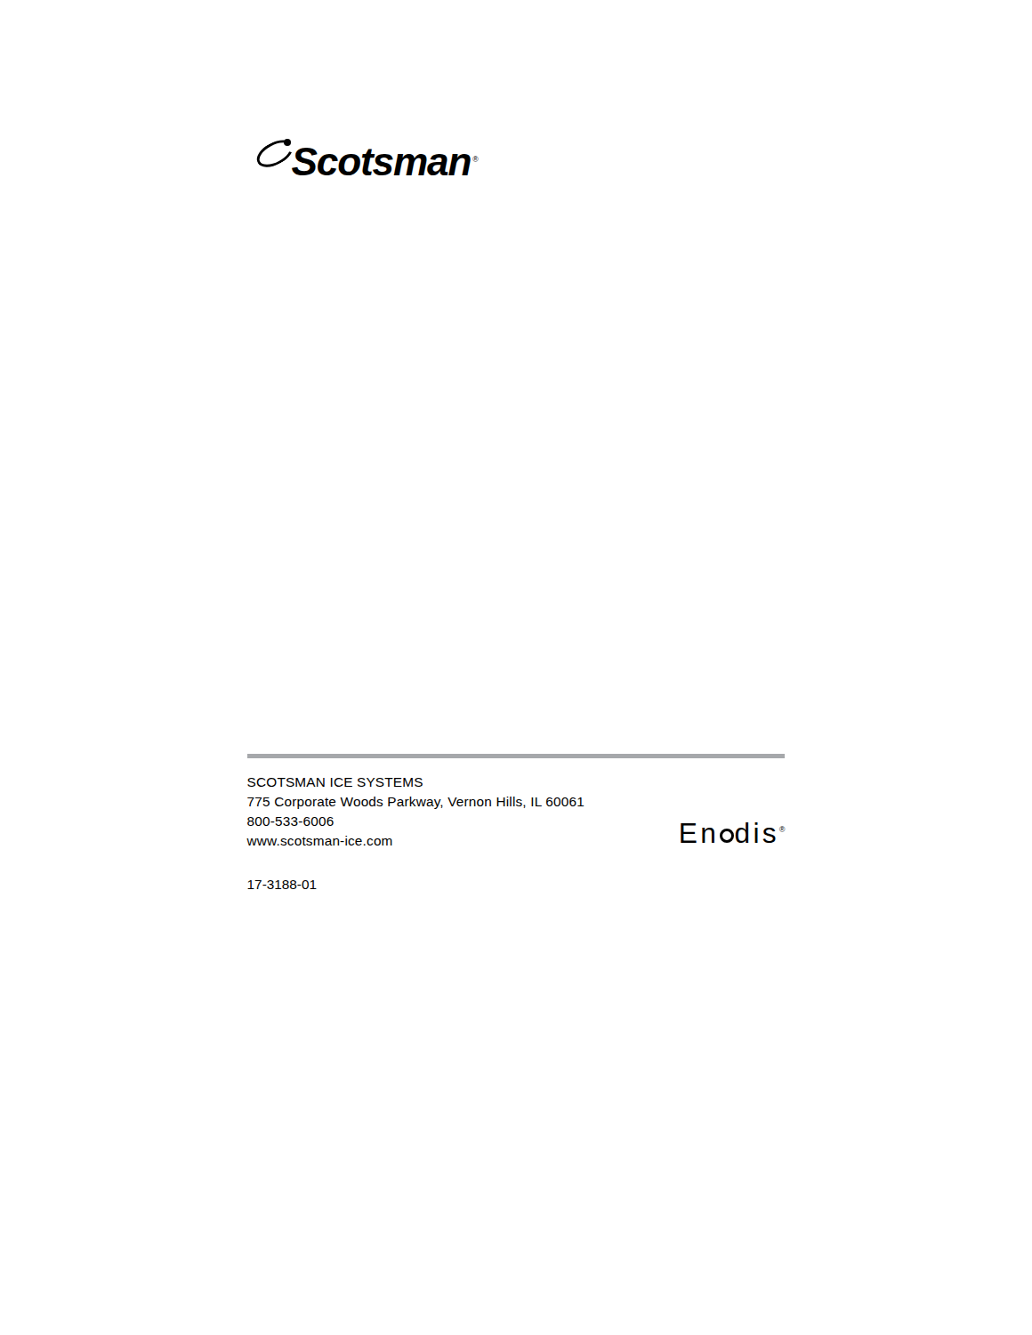Scotsman®
SCOTSMAN ICE SYSTEMS
775 Corporate Woods Parkway, Vernon Hills, IL 60061
800-533-6006
www.scotsman-ice.com
En dis®
17-3188-01